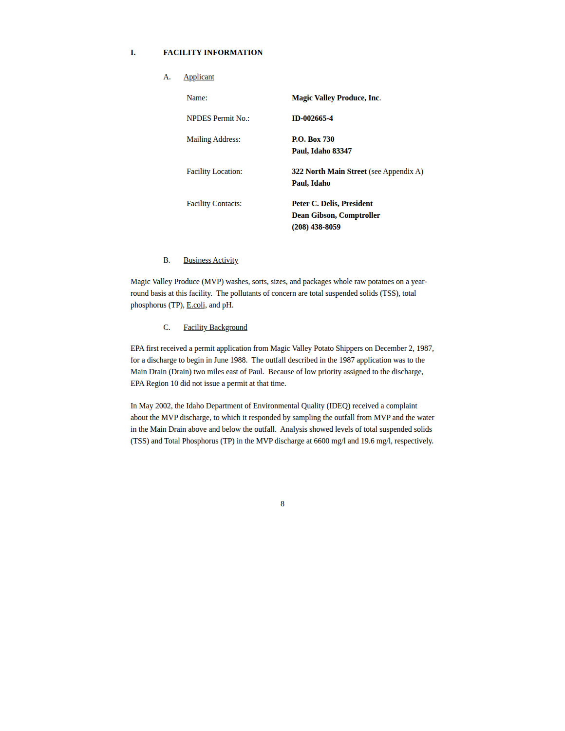I. FACILITY INFORMATION
A. Applicant
| Name: | Magic Valley Produce, Inc . |
| NPDES Permit No.: | ID-002665-4 |
| Mailing Address: | P.O. Box 730 Paul, Idaho 83347 |
| Facility Location: | 322 North Main Street (see Appendix A) Paul, Idaho |
| Facility Contacts: | Peter C. Delis, President Dean Gibson, Comptroller (208) 438-8059 |
B. Business Activity
Magic Valley Produce (MVP) washes, sorts, sizes, and packages whole raw potatoes on a year-round basis at this facility. The pollutants of concern are total suspended solids (TSS), total phosphorus (TP), E.coli, and pH.
C. Facility Background
EPA first received a permit application from Magic Valley Potato Shippers on December 2, 1987, for a discharge to begin in June 1988. The outfall described in the 1987 application was to the Main Drain (Drain) two miles east of Paul. Because of low priority assigned to the discharge, EPA Region 10 did not issue a permit at that time.
In May 2002, the Idaho Department of Environmental Quality (IDEQ) received a complaint about the MVP discharge, to which it responded by sampling the outfall from MVP and the water in the Main Drain above and below the outfall. Analysis showed levels of total suspended solids (TSS) and Total Phosphorus (TP) in the MVP discharge at 6600 mg/l and 19.6 mg/l, respectively.
8